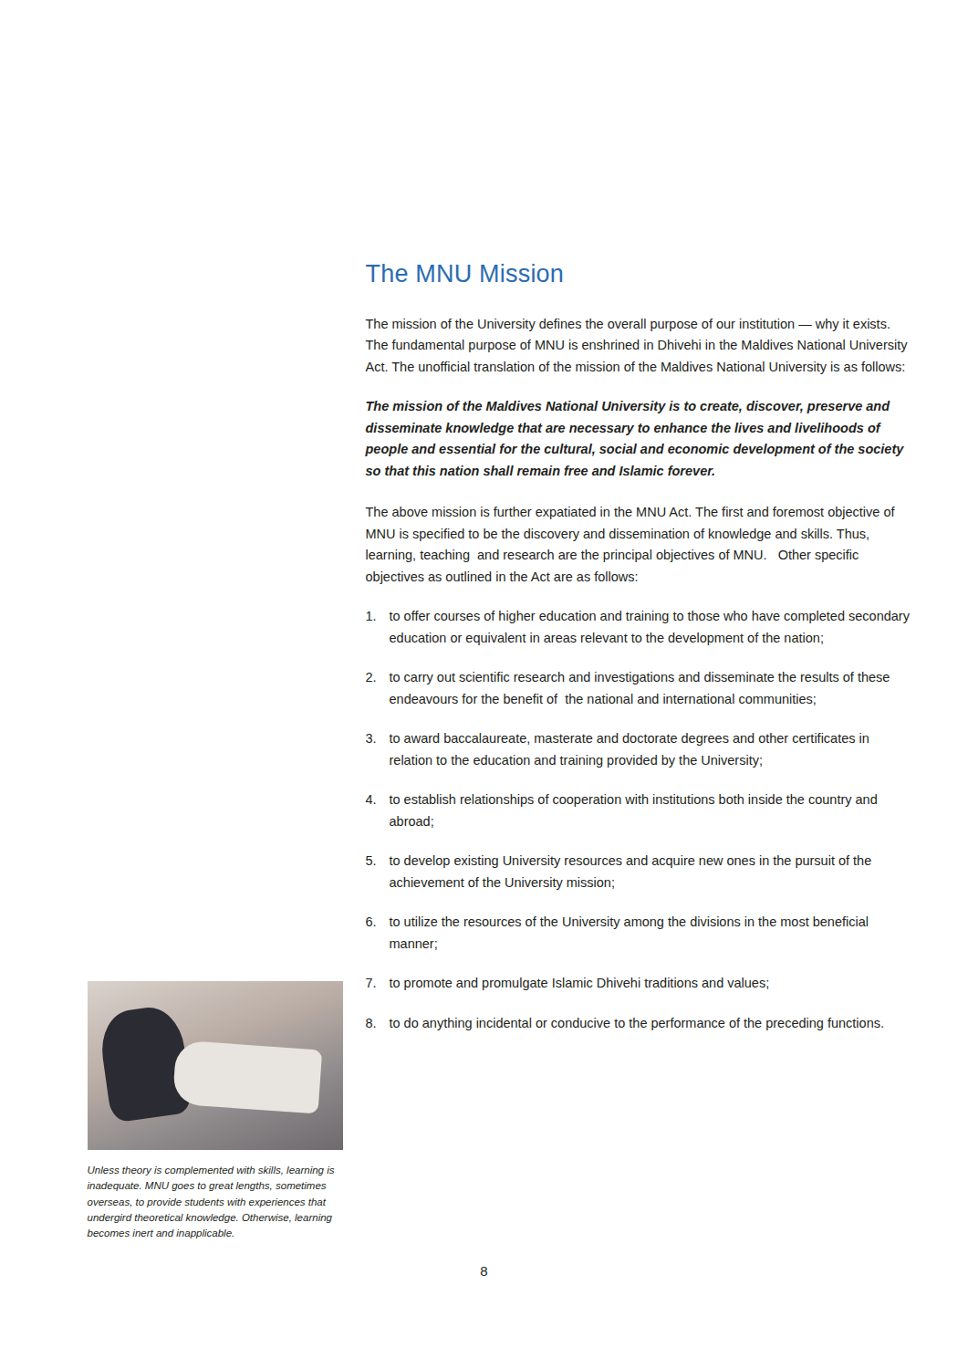The MNU Mission
The mission of the University defines the overall purpose of our institution — why it exists. The fundamental purpose of MNU is enshrined in Dhivehi in the Maldives National University Act. The unofficial translation of the mission of the Maldives National University is as follows:
The mission of the Maldives National University is to create, discover, preserve and disseminate knowledge that are necessary to enhance the lives and livelihoods of people and essential for the cultural, social and economic development of the society so that this nation shall remain free and Islamic forever.
The above mission is further expatiated in the MNU Act. The first and foremost objective of MNU is specified to be the discovery and dissemination of knowledge and skills. Thus, learning, teaching and research are the principal objectives of MNU. Other specific objectives as outlined in the Act are as follows:
to offer courses of higher education and training to those who have completed secondary education or equivalent in areas relevant to the development of the nation;
to carry out scientific research and investigations and disseminate the results of these endeavours for the benefit of the national and international communities;
to award baccalaureate, masterate and doctorate degrees and other certificates in relation to the education and training provided by the University;
to establish relationships of cooperation with institutions both inside the country and abroad;
to develop existing University resources and acquire new ones in the pursuit of the achievement of the University mission;
to utilize the resources of the University among the divisions in the most beneficial manner;
to promote and promulgate Islamic Dhivehi traditions and values;
to do anything incidental or conducive to the performance of the preceding functions.
Unless theory is complemented with skills, learning is inadequate. MNU goes to great lengths, sometimes overseas, to provide students with experiences that undergird theoretical knowledge. Otherwise, learning becomes inert and inapplicable.
8